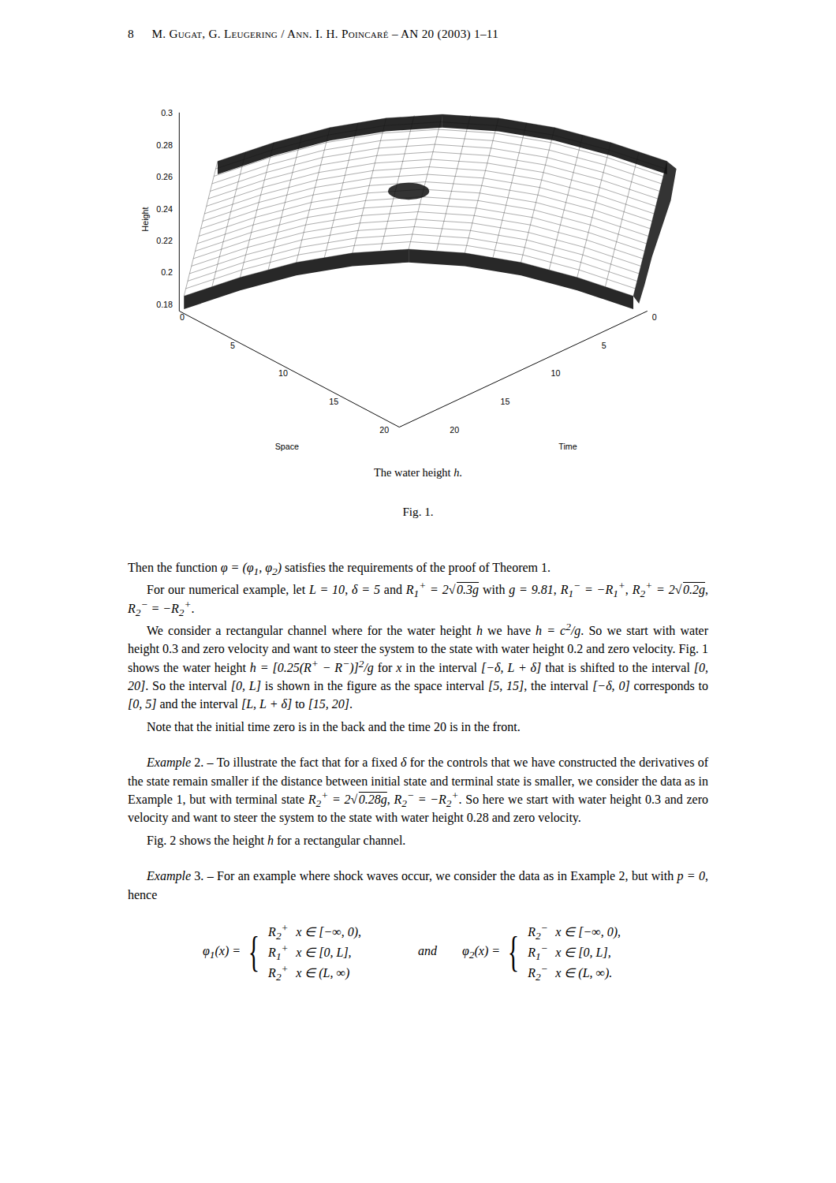8 M. Gugat, G. Leugering / Ann. I. H. Poincaré – AN 20 (2003) 1–11
0.3 0.28 0.26 0.24 0.22 0.2 0.18 Height 0 5 10 15 20 Space 0 5 10 15 20 Time
The water height h.
Fig. 1.
Then the function φ = (φ1, φ2) satisfies the requirements of the proof of Theorem 1.
For our numerical example, let L = 10, δ = 5 and R1+ = 2 0.3g with g = 9.81, R1− = −R1+, R2+ = 2 0.2g, R2− = −R2+.
We consider a rectangular channel where for the water height h we have h = c2/g. So we start with water height 0.3 and zero velocity and want to steer the system to the state with water height 0.2 and zero velocity. Fig. 1 shows the water height h = [0.25(R+ − R−)]2/g for x in the interval [−δ, L + δ] that is shifted to the interval [0, 20]. So the interval [0, L] is shown in the figure as the space interval [5, 15], the interval [−δ, 0] corresponds to [0, 5] and the interval [L, L + δ] to [15, 20].
Note that the initial time zero is in the back and the time 20 is in the front.
Example 2. – To illustrate the fact that for a fixed δ for the controls that we have constructed the derivatives of the state remain smaller if the distance between initial state and terminal state is smaller, we consider the data as in Example 1, but with terminal state R2+ = 2 0.28g, R2− = −R2+. So here we start with water height 0.3 and zero velocity and want to steer the system to the state with water height 0.28 and zero velocity.
Fig. 2 shows the height h for a rectangular channel.
Example 3. – For an example where shock waves occur, we consider the data as in Example 2, but with p = 0, hence
φ1(x) = {
| R 2 + | x ∈ [−∞, 0), |
| R 1 + | x ∈ [0, L], |
| R 2 + | x ∈ (L, ∞) |
and φ2(x) = {
| R 2 − | x ∈ [−∞, 0), |
| R 1 − | x ∈ [0, L], |
| R 2 − | x ∈ (L, ∞). |